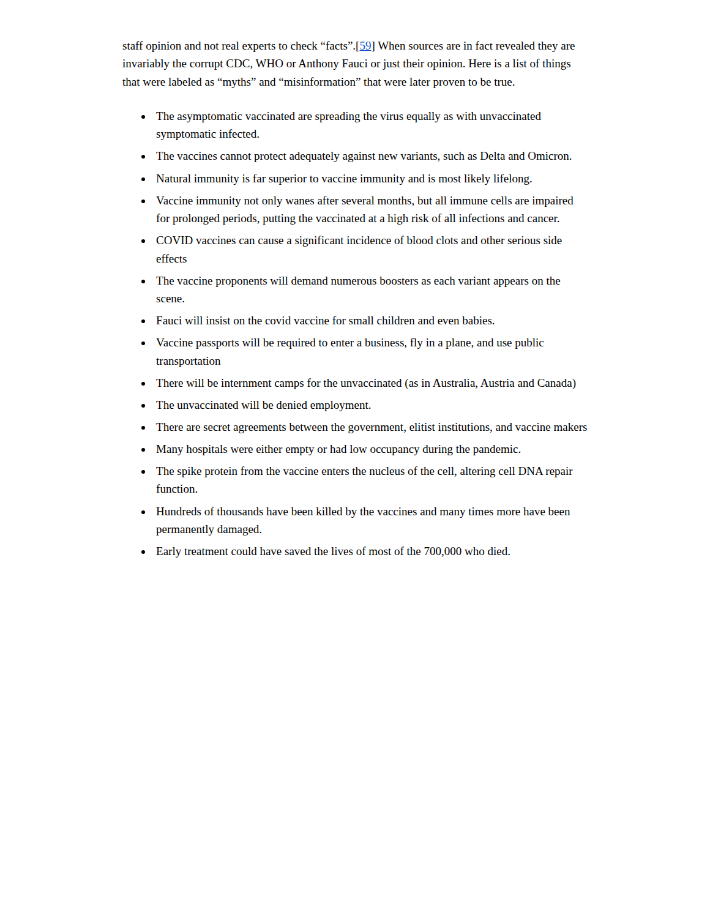staff opinion and not real experts to check “facts”.[59] When sources are in fact revealed they are invariably the corrupt CDC, WHO or Anthony Fauci or just their opinion. Here is a list of things that were labeled as “myths” and “misinformation” that were later proven to be true.
The asymptomatic vaccinated are spreading the virus equally as with unvaccinated symptomatic infected.
The vaccines cannot protect adequately against new variants, such as Delta and Omicron.
Natural immunity is far superior to vaccine immunity and is most likely lifelong.
Vaccine immunity not only wanes after several months, but all immune cells are impaired for prolonged periods, putting the vaccinated at a high risk of all infections and cancer.
COVID vaccines can cause a significant incidence of blood clots and other serious side effects
The vaccine proponents will demand numerous boosters as each variant appears on the scene.
Fauci will insist on the covid vaccine for small children and even babies.
Vaccine passports will be required to enter a business, fly in a plane, and use public transportation
There will be internment camps for the unvaccinated (as in Australia, Austria and Canada)
The unvaccinated will be denied employment.
There are secret agreements between the government, elitist institutions, and vaccine makers
Many hospitals were either empty or had low occupancy during the pandemic.
The spike protein from the vaccine enters the nucleus of the cell, altering cell DNA repair function.
Hundreds of thousands have been killed by the vaccines and many times more have been permanently damaged.
Early treatment could have saved the lives of most of the 700,000 who died.